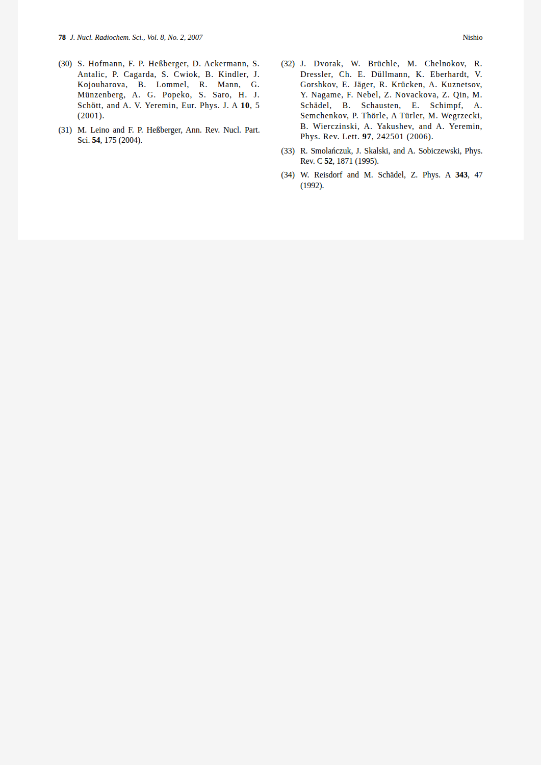78 J. Nucl. Radiochem. Sci., Vol. 8, No. 2, 2007
Nishio
S. Hofmann, F. P. Heßberger, D. Ackermann, S. Antalic, P. Cagarda, S. Cwiok, B. Kindler, J. Kojouharova, B. Lommel, R. Mann, G. Münzenberg, A. G. Popeko, S. Saro, H. J. Schött, and A. V. Yeremin, Eur. Phys. J. A 10, 5 (2001).
M. Leino and F. P. Heßberger, Ann. Rev. Nucl. Part. Sci. 54, 175 (2004).
J. Dvorak, W. Brüchle, M. Chelnokov, R. Dressler, Ch. E. Düllmann, K. Eberhardt, V. Gorshkov, E. Jäger, R. Krücken, A. Kuznetsov, Y. Nagame, F. Nebel, Z. Novackova, Z. Qin, M. Schädel, B. Schausten, E. Schimpf, A. Semchenkov, P. Thörle, A Türler, M. Wegrzecki, B. Wierczinski, A. Yakushev, and A. Yeremin, Phys. Rev. Lett. 97, 242501 (2006).
R. Smolańczuk, J. Skalski, and A. Sobiczewski, Phys. Rev. C 52, 1871 (1995).
W. Reisdorf and M. Schädel, Z. Phys. A 343, 47 (1992).